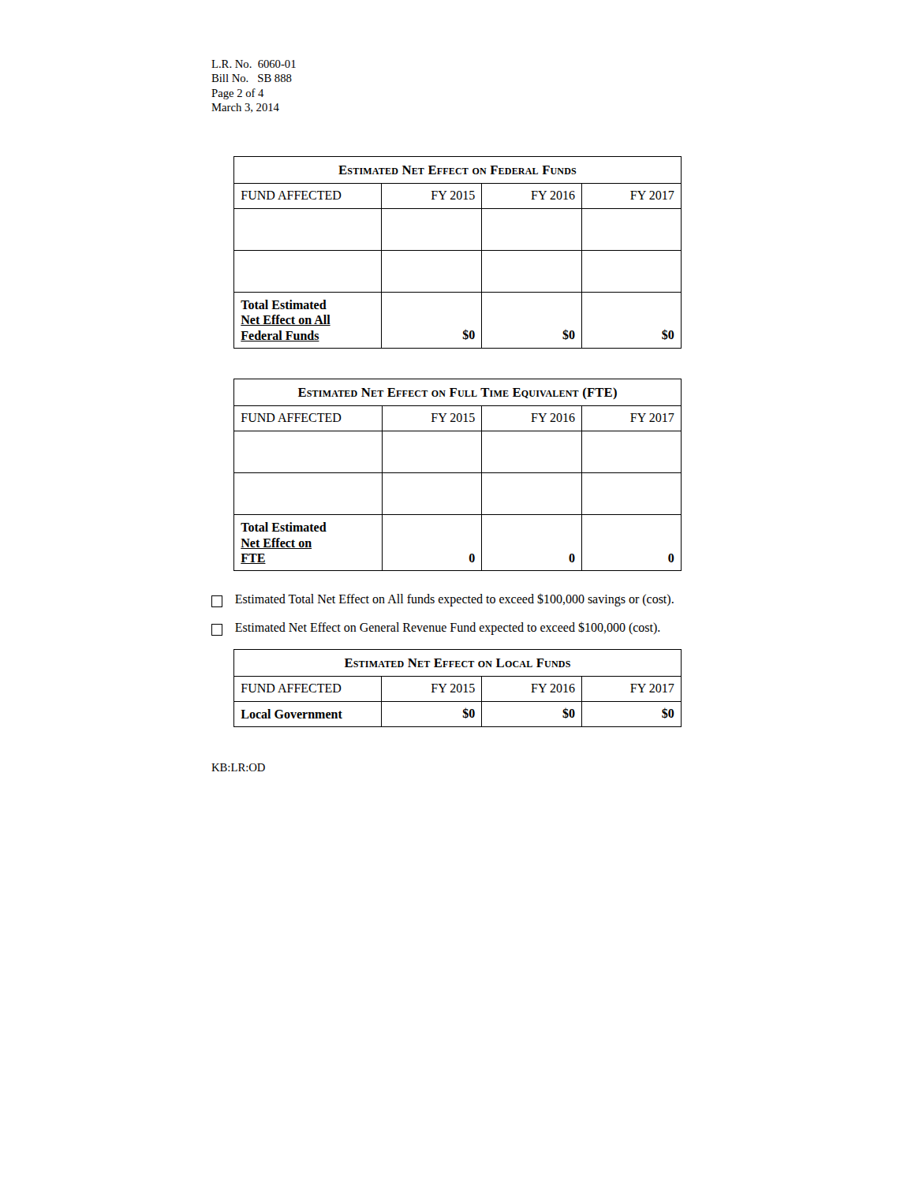L.R. No. 6060-01
Bill No. SB 888
Page 2 of 4
March 3, 2014
| Estimated Net Effect on Federal Funds |
| FUND AFFECTED | FY 2015 | FY 2016 | FY 2017 |
| Total Estimated Net Effect on All Federal Funds | $0 | $0 | $0 |
| Estimated Net Effect on Full Time Equivalent (FTE) |
| FUND AFFECTED | FY 2015 | FY 2016 | FY 2017 |
| Total Estimated Net Effect on FTE | 0 | 0 | 0 |
Estimated Total Net Effect on All funds expected to exceed $100,000 savings or (cost).
Estimated Net Effect on General Revenue Fund expected to exceed $100,000 (cost).
| Estimated Net Effect on Local Funds |
| FUND AFFECTED | FY 2015 | FY 2016 | FY 2017 |
| Local Government | $0 | $0 | $0 |
KB:LR:OD